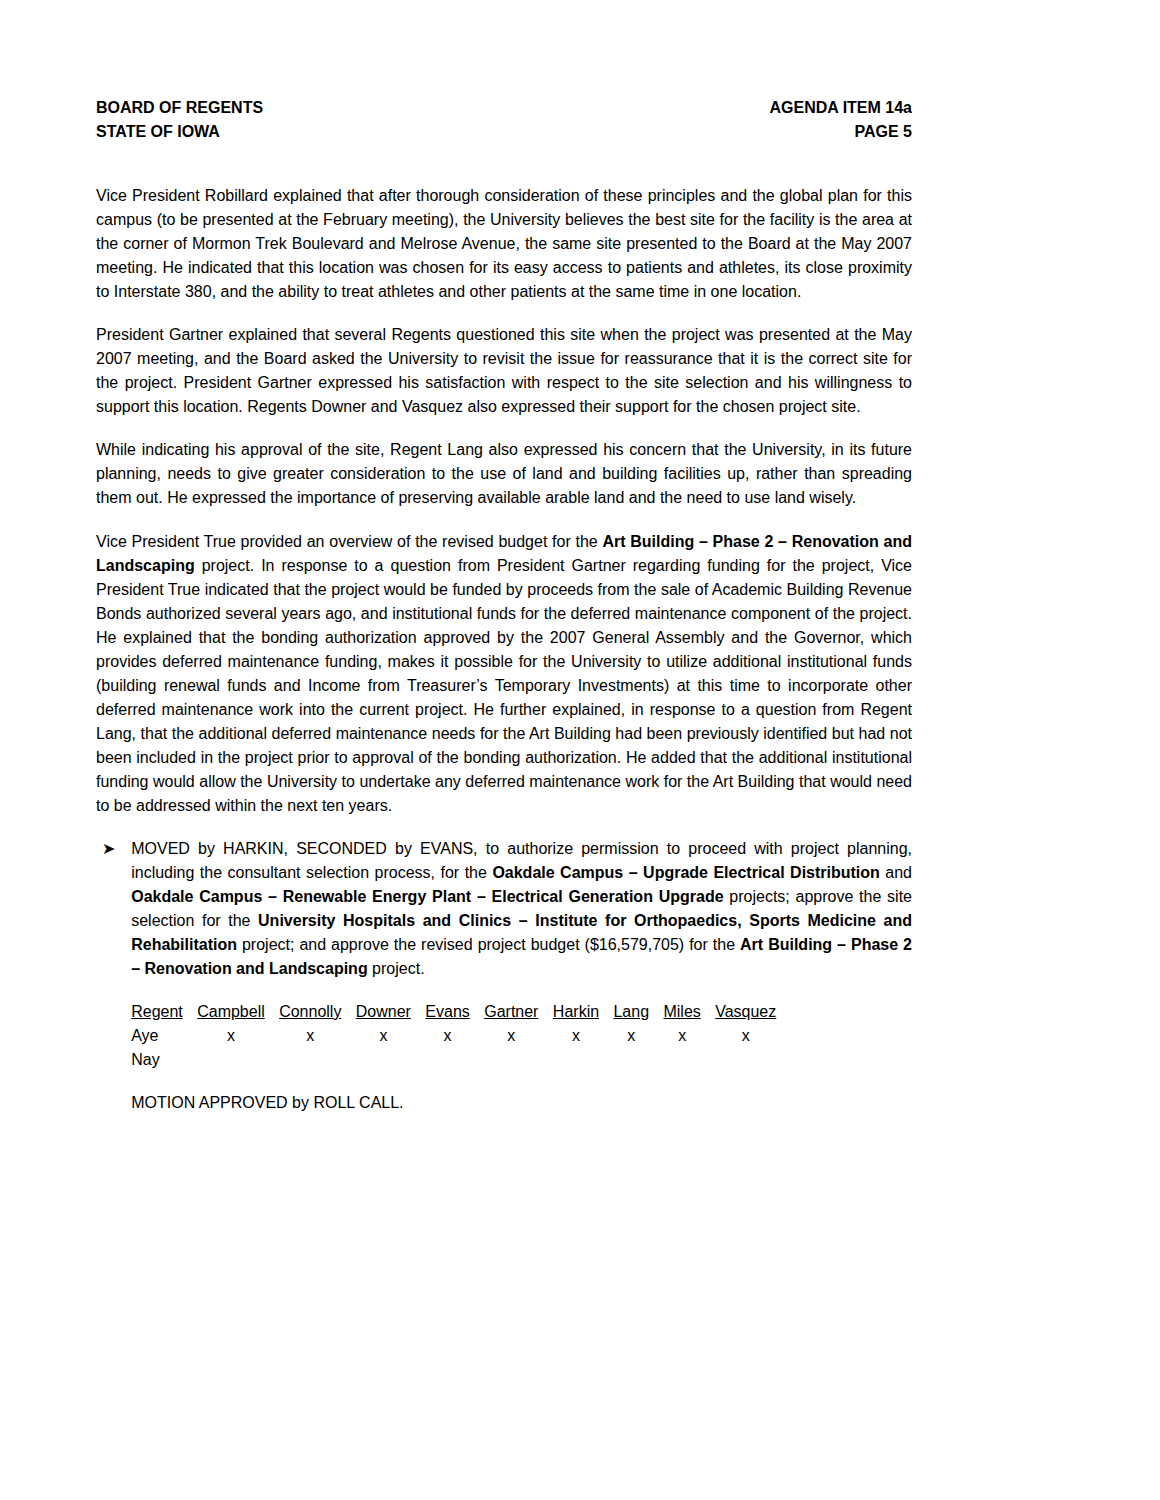BOARD OF REGENTS
STATE OF IOWA
AGENDA ITEM 14a
PAGE 5
Vice President Robillard explained that after thorough consideration of these principles and the global plan for this campus (to be presented at the February meeting), the University believes the best site for the facility is the area at the corner of Mormon Trek Boulevard and Melrose Avenue, the same site presented to the Board at the May 2007 meeting. He indicated that this location was chosen for its easy access to patients and athletes, its close proximity to Interstate 380, and the ability to treat athletes and other patients at the same time in one location.
President Gartner explained that several Regents questioned this site when the project was presented at the May 2007 meeting, and the Board asked the University to revisit the issue for reassurance that it is the correct site for the project. President Gartner expressed his satisfaction with respect to the site selection and his willingness to support this location. Regents Downer and Vasquez also expressed their support for the chosen project site.
While indicating his approval of the site, Regent Lang also expressed his concern that the University, in its future planning, needs to give greater consideration to the use of land and building facilities up, rather than spreading them out. He expressed the importance of preserving available arable land and the need to use land wisely.
Vice President True provided an overview of the revised budget for the Art Building – Phase 2 – Renovation and Landscaping project. In response to a question from President Gartner regarding funding for the project, Vice President True indicated that the project would be funded by proceeds from the sale of Academic Building Revenue Bonds authorized several years ago, and institutional funds for the deferred maintenance component of the project. He explained that the bonding authorization approved by the 2007 General Assembly and the Governor, which provides deferred maintenance funding, makes it possible for the University to utilize additional institutional funds (building renewal funds and Income from Treasurer’s Temporary Investments) at this time to incorporate other deferred maintenance work into the current project. He further explained, in response to a question from Regent Lang, that the additional deferred maintenance needs for the Art Building had been previously identified but had not been included in the project prior to approval of the bonding authorization. He added that the additional institutional funding would allow the University to undertake any deferred maintenance work for the Art Building that would need to be addressed within the next ten years.
MOVED by HARKIN, SECONDED by EVANS, to authorize permission to proceed with project planning, including the consultant selection process, for the Oakdale Campus – Upgrade Electrical Distribution and Oakdale Campus – Renewable Energy Plant – Electrical Generation Upgrade projects; approve the site selection for the University Hospitals and Clinics – Institute for Orthopaedics, Sports Medicine and Rehabilitation project; and approve the revised project budget ($16,579,705) for the Art Building – Phase 2 – Renovation and Landscaping project.
| Regent | Campbell | Connolly | Downer | Evans | Gartner | Harkin | Lang | Miles | Vasquez |
| --- | --- | --- | --- | --- | --- | --- | --- | --- | --- |
| Aye | x | x | x | x | x | x | x | x | x |
| Nay | | | | | | | | | |
MOTION APPROVED by ROLL CALL.